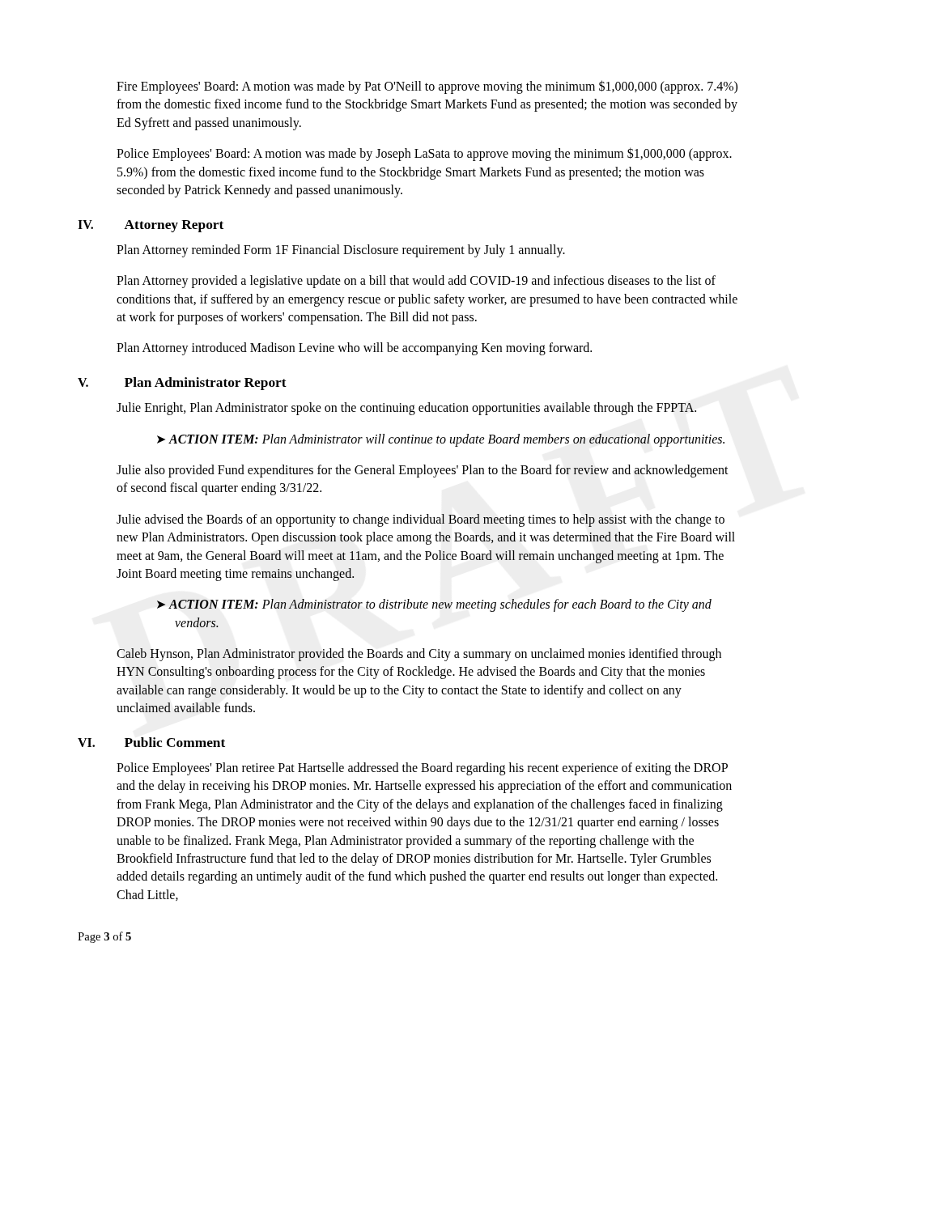DRAFT
Fire Employees' Board: A motion was made by Pat O'Neill to approve moving the minimum $1,000,000 (approx. 7.4%) from the domestic fixed income fund to the Stockbridge Smart Markets Fund as presented; the motion was seconded by Ed Syfrett and passed unanimously.
Police Employees' Board: A motion was made by Joseph LaSata to approve moving the minimum $1,000,000 (approx. 5.9%) from the domestic fixed income fund to the Stockbridge Smart Markets Fund as presented; the motion was seconded by Patrick Kennedy and passed unanimously.
IV. Attorney Report
Plan Attorney reminded Form 1F Financial Disclosure requirement by July 1 annually.
Plan Attorney provided a legislative update on a bill that would add COVID-19 and infectious diseases to the list of conditions that, if suffered by an emergency rescue or public safety worker, are presumed to have been contracted while at work for purposes of workers' compensation. The Bill did not pass.
Plan Attorney introduced Madison Levine who will be accompanying Ken moving forward.
V. Plan Administrator Report
Julie Enright, Plan Administrator spoke on the continuing education opportunities available through the FPPTA.
➤ ACTION ITEM: Plan Administrator will continue to update Board members on educational opportunities.
Julie also provided Fund expenditures for the General Employees' Plan to the Board for review and acknowledgement of second fiscal quarter ending 3/31/22.
Julie advised the Boards of an opportunity to change individual Board meeting times to help assist with the change to new Plan Administrators. Open discussion took place among the Boards, and it was determined that the Fire Board will meet at 9am, the General Board will meet at 11am, and the Police Board will remain unchanged meeting at 1pm. The Joint Board meeting time remains unchanged.
➤ ACTION ITEM: Plan Administrator to distribute new meeting schedules for each Board to the City and vendors.
Caleb Hynson, Plan Administrator provided the Boards and City a summary on unclaimed monies identified through HYN Consulting's onboarding process for the City of Rockledge. He advised the Boards and City that the monies available can range considerably. It would be up to the City to contact the State to identify and collect on any unclaimed available funds.
VI. Public Comment
Police Employees' Plan retiree Pat Hartselle addressed the Board regarding his recent experience of exiting the DROP and the delay in receiving his DROP monies. Mr. Hartselle expressed his appreciation of the effort and communication from Frank Mega, Plan Administrator and the City of the delays and explanation of the challenges faced in finalizing DROP monies. The DROP monies were not received within 90 days due to the 12/31/21 quarter end earning / losses unable to be finalized. Frank Mega, Plan Administrator provided a summary of the reporting challenge with the Brookfield Infrastructure fund that led to the delay of DROP monies distribution for Mr. Hartselle. Tyler Grumbles added details regarding an untimely audit of the fund which pushed the quarter end results out longer than expected. Chad Little,
Page 3 of 5